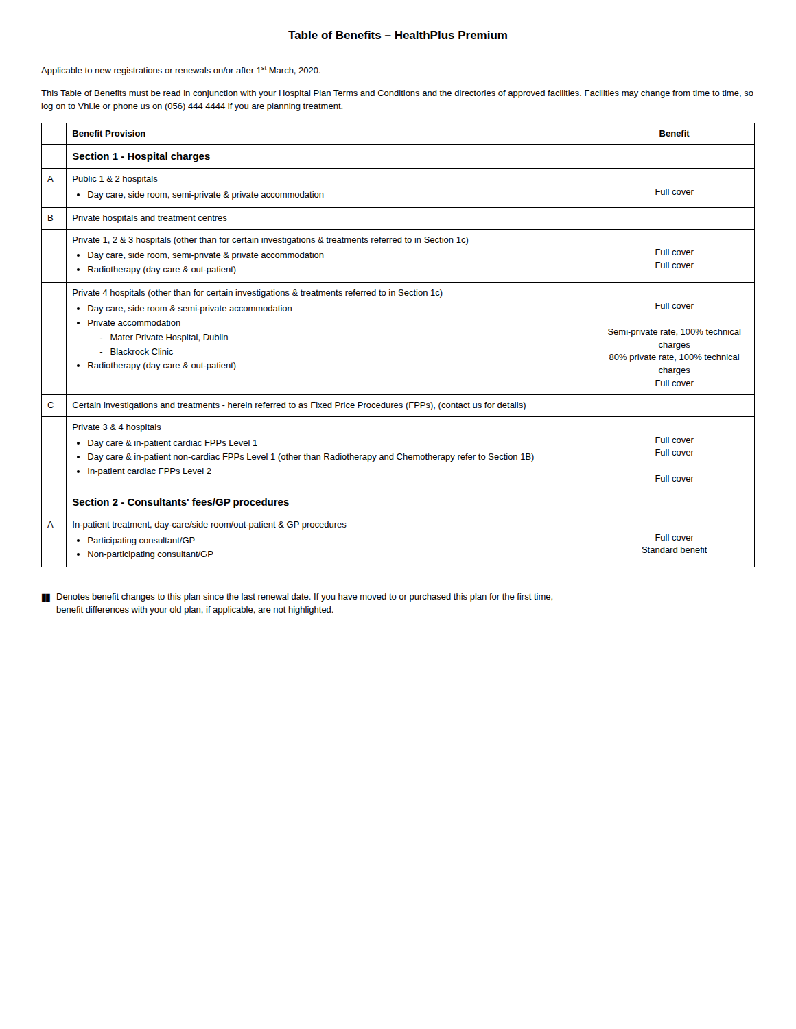Table of Benefits – HealthPlus Premium
Applicable to new registrations or renewals on/or after 1st March, 2020.
This Table of Benefits must be read in conjunction with your Hospital Plan Terms and Conditions and the directories of approved facilities. Facilities may change from time to time, so log on to Vhi.ie or phone us on (056) 444 4444 if you are planning treatment.
| | Benefit Provision | Benefit |
| --- | --- | --- |
| | Section 1 - Hospital charges | |
| A | Public 1 & 2 hospitals Day care, side room, semi-private & private accommodation | Full cover |
| B | Private hospitals and treatment centres | |
| | Private 1, 2 & 3 hospitals (other than for certain investigations & treatments referred to in Section 1c) Day care, side room, semi-private & private accommodation Radiotherapy (day care & out-patient) | Full cover Full cover |
| | Private 4 hospitals (other than for certain investigations & treatments referred to in Section 1c) Day care, side room & semi-private accommodation Private accommodation Mater Private Hospital, Dublin Blackrock Clinic Radiotherapy (day care & out-patient) | Full cover Semi-private rate, 100% technical charges 80% private rate, 100% technical charges Full cover |
| C | Certain investigations and treatments - herein referred to as Fixed Price Procedures (FPPs), (contact us for details) | |
| | Private 3 & 4 hospitals Day care & in-patient cardiac FPPs Level 1 Day care & in-patient non-cardiac FPPs Level 1 (other than Radiotherapy and Chemotherapy refer to Section 1B) In-patient cardiac FPPs Level 2 | Full cover Full cover Full cover |
| | Section 2 - Consultants' fees/GP procedures | |
| A | In-patient treatment, day-care/side room/out-patient & GP procedures Participating consultant/GP Non-participating consultant/GP | Full cover Standard benefit |
▮▮
Denotes benefit changes to this plan since the last renewal date. If you have moved to or purchased this plan for the first time, benefit differences with your old plan, if applicable, are not highlighted.